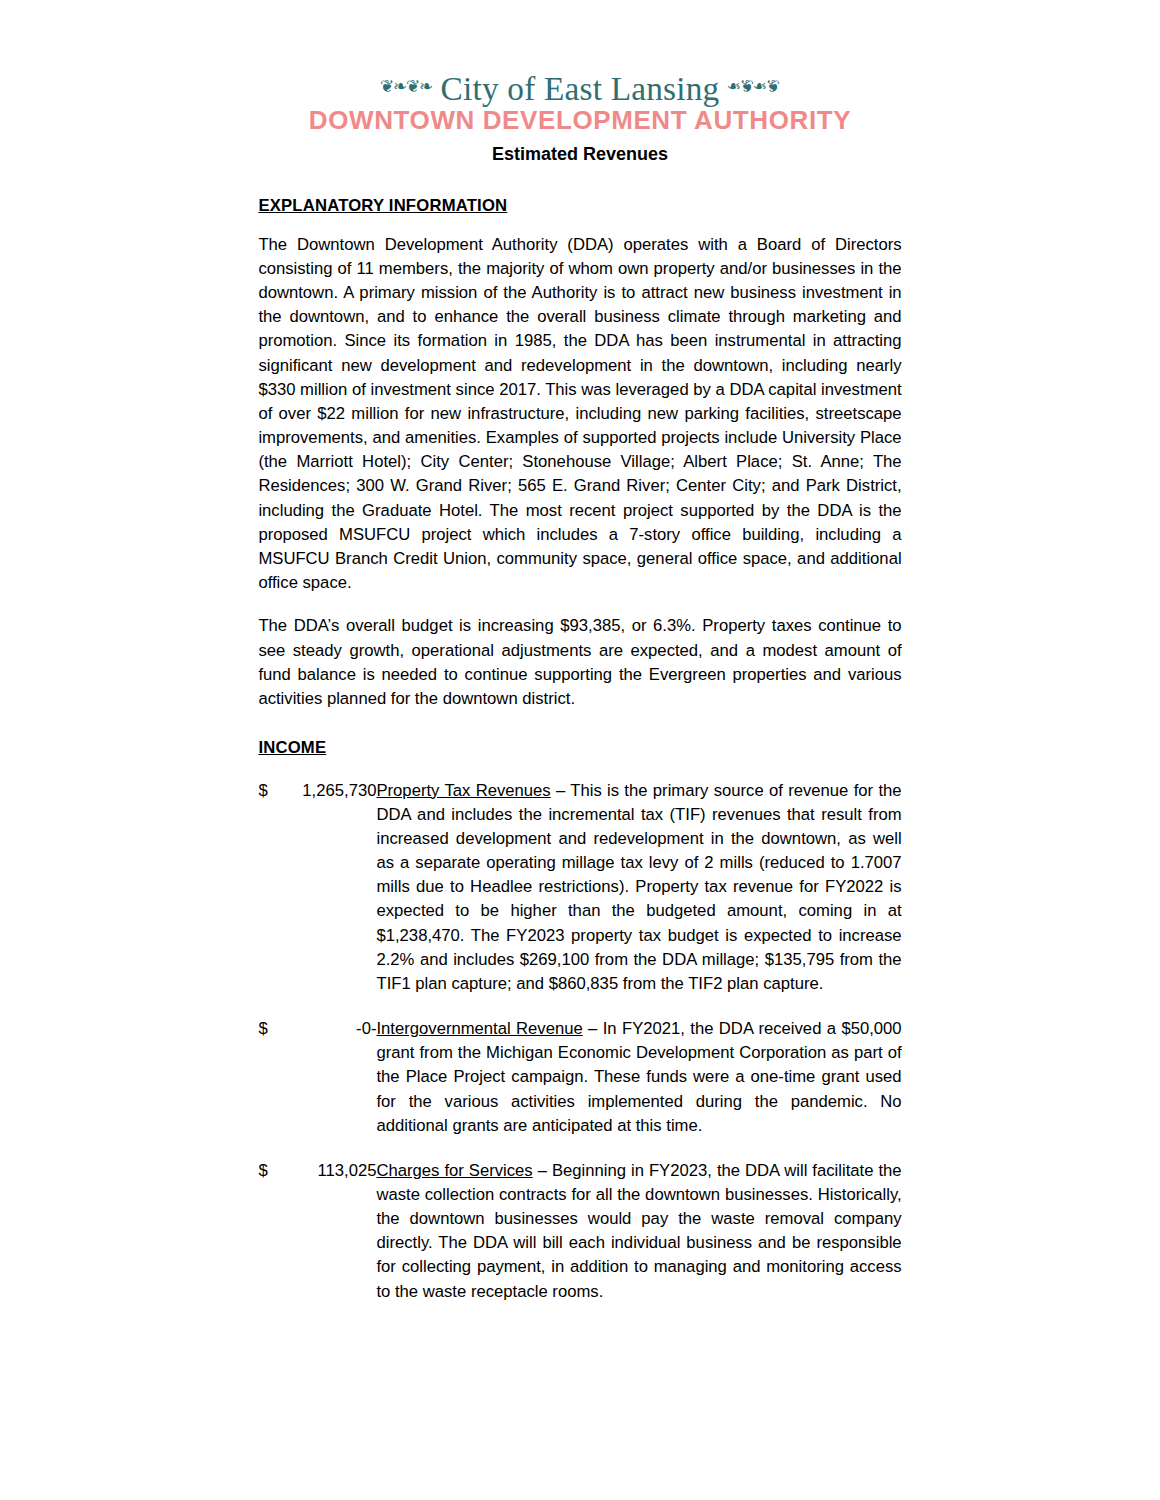❦❧❦❧ City of East Lansing ❦❧❦❧
DOWNTOWN DEVELOPMENT AUTHORITY
Estimated Revenues
EXPLANATORY INFORMATION
The Downtown Development Authority (DDA) operates with a Board of Directors consisting of 11 members, the majority of whom own property and/or businesses in the downtown. A primary mission of the Authority is to attract new business investment in the downtown, and to enhance the overall business climate through marketing and promotion. Since its formation in 1985, the DDA has been instrumental in attracting significant new development and redevelopment in the downtown, including nearly $330 million of investment since 2017. This was leveraged by a DDA capital investment of over $22 million for new infrastructure, including new parking facilities, streetscape improvements, and amenities. Examples of supported projects include University Place (the Marriott Hotel); City Center; Stonehouse Village; Albert Place; St. Anne; The Residences; 300 W. Grand River; 565 E. Grand River; Center City; and Park District, including the Graduate Hotel. The most recent project supported by the DDA is the proposed MSUFCU project which includes a 7-story office building, including a MSUFCU Branch Credit Union, community space, general office space, and additional office space.
The DDA’s overall budget is increasing $93,385, or 6.3%. Property taxes continue to see steady growth, operational adjustments are expected, and a modest amount of fund balance is needed to continue supporting the Evergreen properties and various activities planned for the downtown district.
INCOME
| $ | 1,265,730 | Property Tax Revenues – This is the primary source of revenue for the DDA and includes the incremental tax (TIF) revenues that result from increased development and redevelopment in the downtown, as well as a separate operating millage tax levy of 2 mills (reduced to 1.7007 mills due to Headlee restrictions). Property tax revenue for FY2022 is expected to be higher than the budgeted amount, coming in at $1,238,470. The FY2023 property tax budget is expected to increase 2.2% and includes $269,100 from the DDA millage; $135,795 from the TIF1 plan capture; and $860,835 from the TIF2 plan capture. |
| $ | -0- | Intergovernmental Revenue – In FY2021, the DDA received a $50,000 grant from the Michigan Economic Development Corporation as part of the Place Project campaign. These funds were a one-time grant used for the various activities implemented during the pandemic. No additional grants are anticipated at this time. |
| $ | 113,025 | Charges for Services – Beginning in FY2023, the DDA will facilitate the waste collection contracts for all the downtown businesses. Historically, the downtown businesses would pay the waste removal company directly. The DDA will bill each individual business and be responsible for collecting payment, in addition to managing and monitoring access to the waste receptacle rooms. |